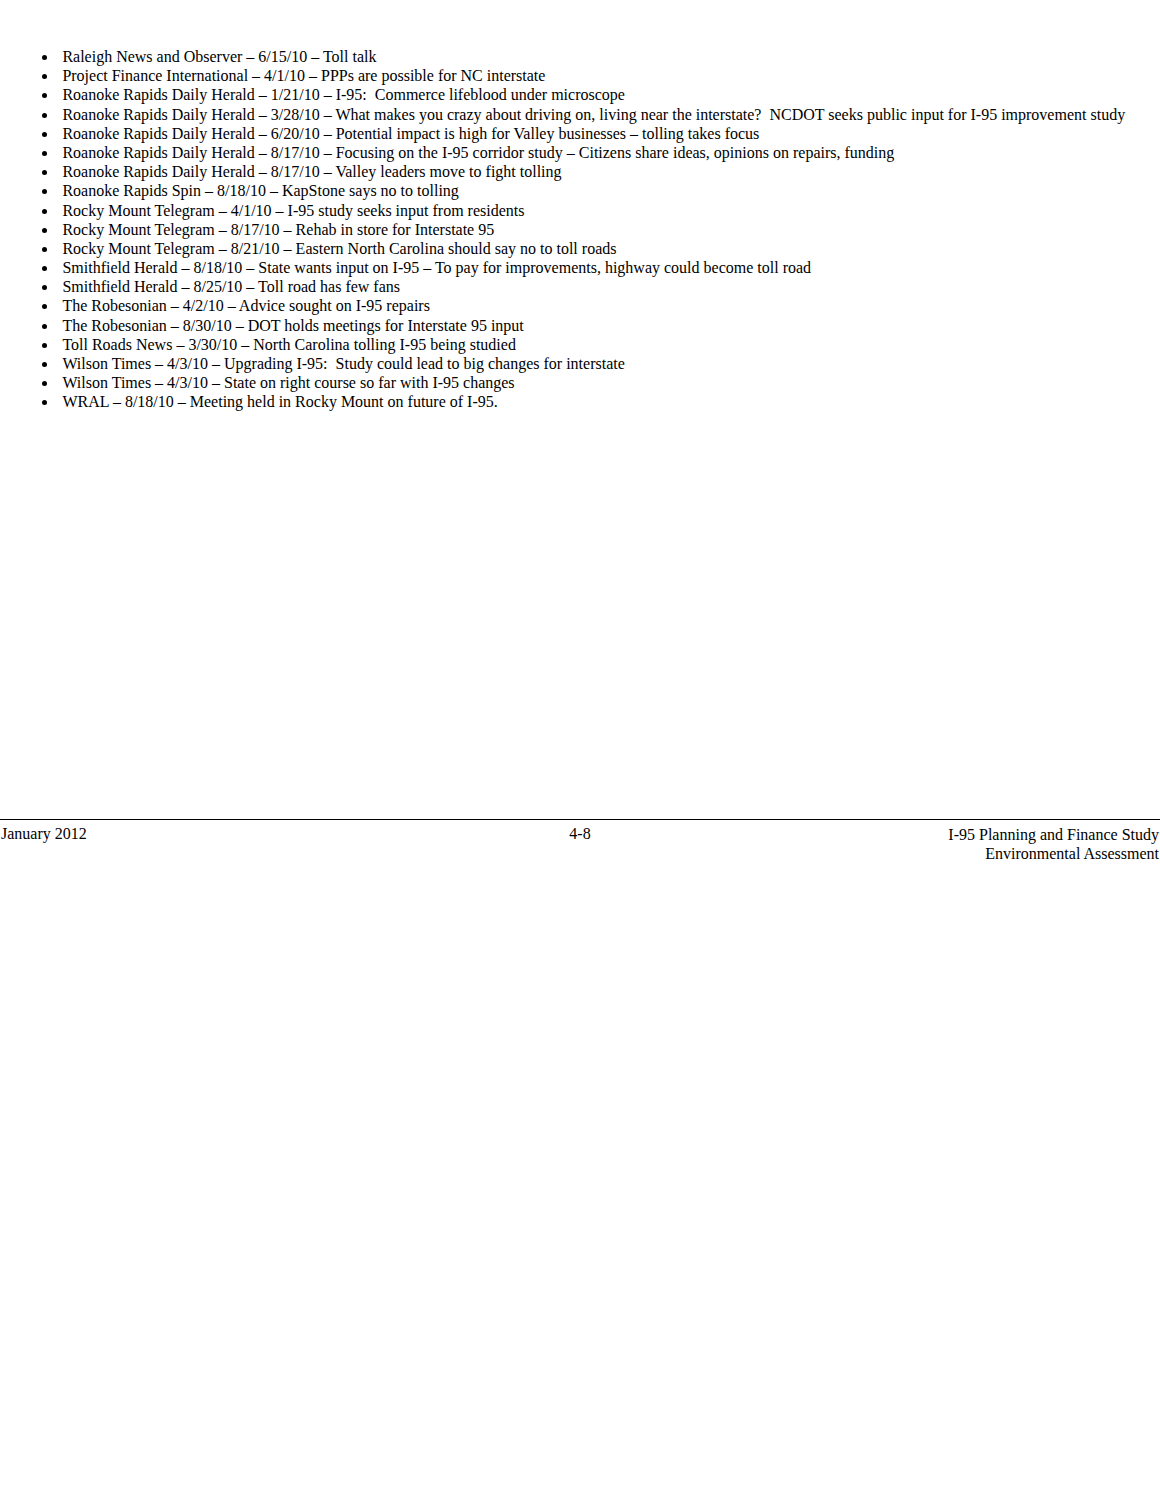Raleigh News and Observer – 6/15/10 – Toll talk
Project Finance International – 4/1/10 – PPPs are possible for NC interstate
Roanoke Rapids Daily Herald – 1/21/10 – I-95: Commerce lifeblood under microscope
Roanoke Rapids Daily Herald – 3/28/10 – What makes you crazy about driving on, living near the interstate? NCDOT seeks public input for I-95 improvement study
Roanoke Rapids Daily Herald – 6/20/10 – Potential impact is high for Valley businesses – tolling takes focus
Roanoke Rapids Daily Herald – 8/17/10 – Focusing on the I-95 corridor study – Citizens share ideas, opinions on repairs, funding
Roanoke Rapids Daily Herald – 8/17/10 – Valley leaders move to fight tolling
Roanoke Rapids Spin – 8/18/10 – KapStone says no to tolling
Rocky Mount Telegram – 4/1/10 – I-95 study seeks input from residents
Rocky Mount Telegram – 8/17/10 – Rehab in store for Interstate 95
Rocky Mount Telegram – 8/21/10 – Eastern North Carolina should say no to toll roads
Smithfield Herald – 8/18/10 – State wants input on I-95 – To pay for improvements, highway could become toll road
Smithfield Herald – 8/25/10 – Toll road has few fans
The Robesonian – 4/2/10 – Advice sought on I-95 repairs
The Robesonian – 8/30/10 – DOT holds meetings for Interstate 95 input
Toll Roads News – 3/30/10 – North Carolina tolling I-95 being studied
Wilson Times – 4/3/10 – Upgrading I-95: Study could lead to big changes for interstate
Wilson Times – 4/3/10 – State on right course so far with I-95 changes
WRAL – 8/18/10 – Meeting held in Rocky Mount on future of I-95.
| January 2012 | 4-8 | I-95 Planning and Finance Study Environmental Assessment |